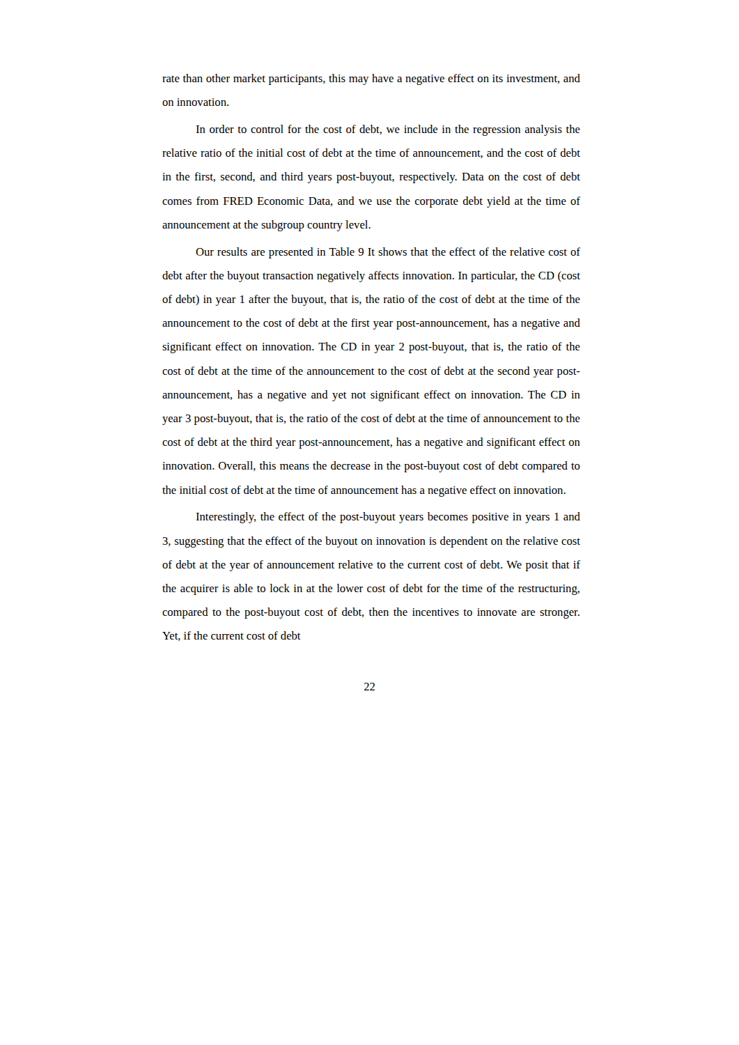rate than other market participants, this may have a negative effect on its investment, and on innovation.
In order to control for the cost of debt, we include in the regression analysis the relative ratio of the initial cost of debt at the time of announcement, and the cost of debt in the first, second, and third years post-buyout, respectively. Data on the cost of debt comes from FRED Economic Data, and we use the corporate debt yield at the time of announcement at the subgroup country level.
Our results are presented in Table 9 It shows that the effect of the relative cost of debt after the buyout transaction negatively affects innovation. In particular, the CD (cost of debt) in year 1 after the buyout, that is, the ratio of the cost of debt at the time of the announcement to the cost of debt at the first year post-announcement, has a negative and significant effect on innovation. The CD in year 2 post-buyout, that is, the ratio of the cost of debt at the time of the announcement to the cost of debt at the second year post-announcement, has a negative and yet not significant effect on innovation. The CD in year 3 post-buyout, that is, the ratio of the cost of debt at the time of announcement to the cost of debt at the third year post-announcement, has a negative and significant effect on innovation. Overall, this means the decrease in the post-buyout cost of debt compared to the initial cost of debt at the time of announcement has a negative effect on innovation.
Interestingly, the effect of the post-buyout years becomes positive in years 1 and 3, suggesting that the effect of the buyout on innovation is dependent on the relative cost of debt at the year of announcement relative to the current cost of debt. We posit that if the acquirer is able to lock in at the lower cost of debt for the time of the restructuring, compared to the post-buyout cost of debt, then the incentives to innovate are stronger. Yet, if the current cost of debt
22